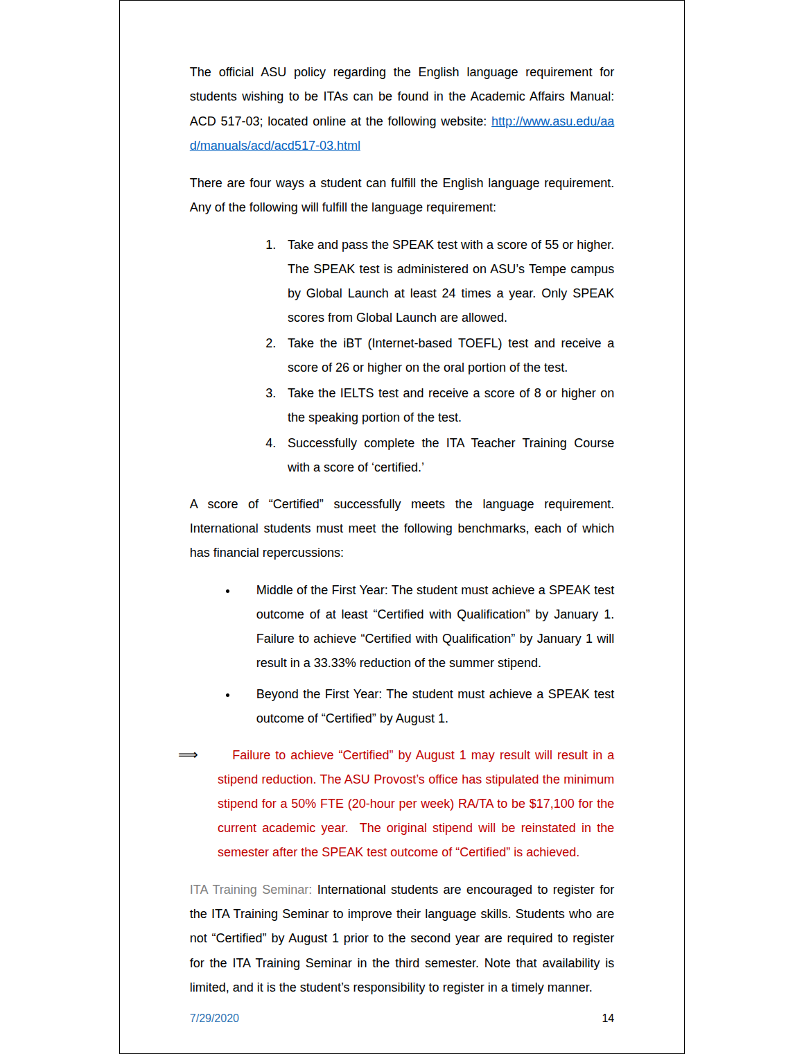The official ASU policy regarding the English language requirement for students wishing to be ITAs can be found in the Academic Affairs Manual: ACD 517-03; located online at the following website: http://www.asu.edu/aad/manuals/acd/acd517-03.html
There are four ways a student can fulfill the English language requirement. Any of the following will fulfill the language requirement:
Take and pass the SPEAK test with a score of 55 or higher. The SPEAK test is administered on ASU’s Tempe campus by Global Launch at least 24 times a year. Only SPEAK scores from Global Launch are allowed.
Take the iBT (Internet-based TOEFL) test and receive a score of 26 or higher on the oral portion of the test.
Take the IELTS test and receive a score of 8 or higher on the speaking portion of the test.
Successfully complete the ITA Teacher Training Course with a score of ‘certified.’
A score of “Certified” successfully meets the language requirement. International students must meet the following benchmarks, each of which has financial repercussions:
Middle of the First Year: The student must achieve a SPEAK test outcome of at least “Certified with Qualification” by January 1. Failure to achieve “Certified with Qualification” by January 1 will result in a 33.33% reduction of the summer stipend.
Beyond the First Year: The student must achieve a SPEAK test outcome of “Certified” by August 1.
⟹ Failure to achieve “Certified” by August 1 may result will result in a stipend reduction. The ASU Provost’s office has stipulated the minimum stipend for a 50% FTE (20-hour per week) RA/TA to be $17,100 for the current academic year. The original stipend will be reinstated in the semester after the SPEAK test outcome of “Certified” is achieved.
ITA Training Seminar: International students are encouraged to register for the ITA Training Seminar to improve their language skills. Students who are not “Certified” by August 1 prior to the second year are required to register for the ITA Training Seminar in the third semester. Note that availability is limited, and it is the student’s responsibility to register in a timely manner.
7/29/2020 14